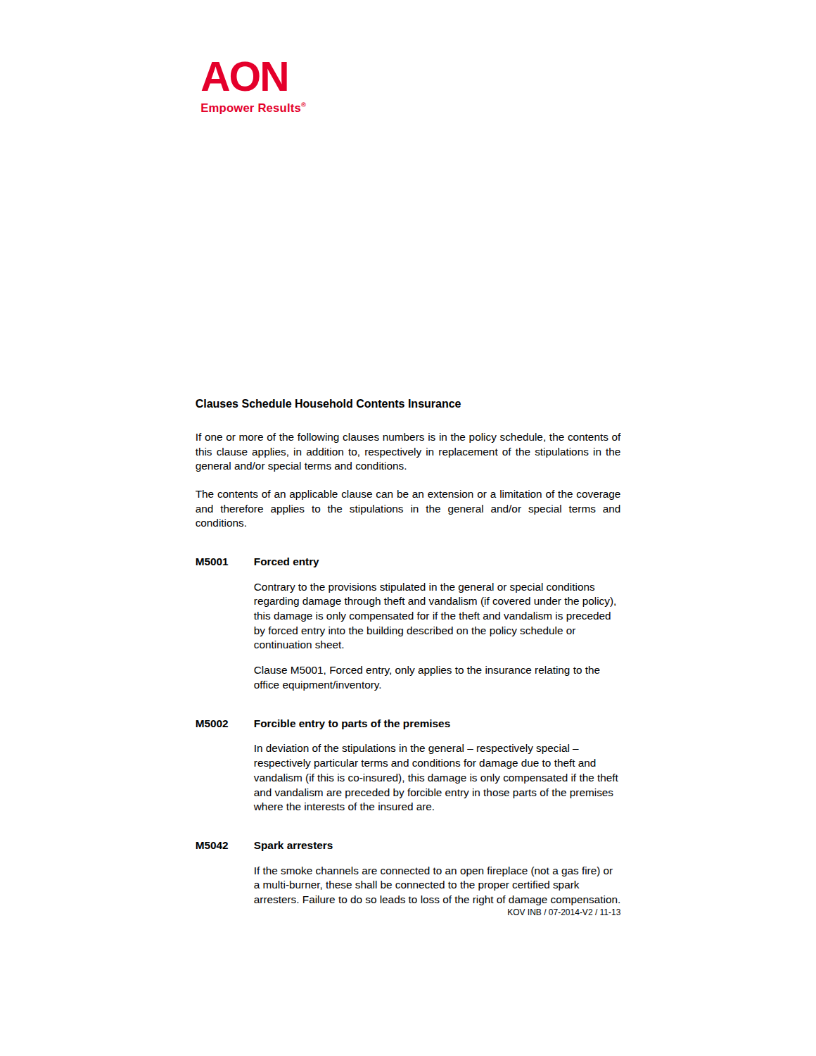AON
Empower Results®
Clauses Schedule Household Contents Insurance
If one or more of the following clauses numbers is in the policy schedule, the contents of this clause applies, in addition to, respectively in replacement of the stipulations in the general and/or special terms and conditions.
The contents of an applicable clause can be an extension or a limitation of the coverage and therefore applies to the stipulations in the general and/or special terms and conditions.
M5001
Forced entry
Contrary to the provisions stipulated in the general or special conditions regarding damage through theft and vandalism (if covered under the policy), this damage is only compensated for if the theft and vandalism is preceded by forced entry into the building described on the policy schedule or continuation sheet.
Clause M5001, Forced entry, only applies to the insurance relating to the office equipment/inventory.
M5002
Forcible entry to parts of the premises
In deviation of the stipulations in the general – respectively special – respectively particular terms and conditions for damage due to theft and vandalism (if this is co-insured), this damage is only compensated if the theft and vandalism are preceded by forcible entry in those parts of the premises where the interests of the insured are.
M5042
Spark arresters
If the smoke channels are connected to an open fireplace (not a gas fire) or a multi-burner, these shall be connected to the proper certified spark arresters. Failure to do so leads to loss of the right of damage compensation.
KOV INB / 07-2014-V2 / 11-13